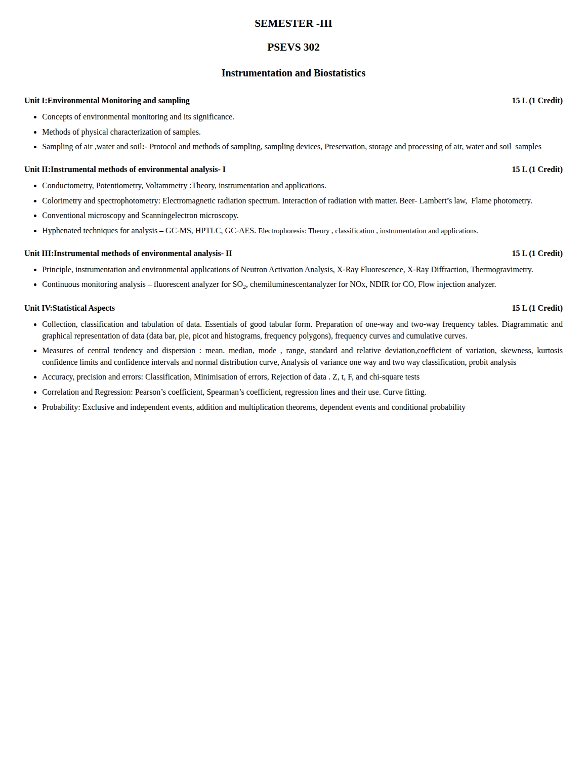SEMESTER -III
PSEVS 302
Instrumentation and Biostatistics
Unit I:Environmental Monitoring and sampling 15 L (1 Credit)
Concepts of environmental monitoring and its significance.
Methods of physical characterization of samples.
Sampling of air ,water and soil:- Protocol and methods of sampling, sampling devices, Preservation, storage and processing of air, water and soil samples
Unit II:Instrumental methods of environmental analysis- I 15 L (1 Credit)
Conductometry, Potentiometry, Voltammetry :Theory, instrumentation and applications.
Colorimetry and spectrophotometry: Electromagnetic radiation spectrum. Interaction of radiation with matter. Beer- Lambert’s law, Flame photometry.
Conventional microscopy and Scanningelectron microscopy.
Hyphenated techniques for analysis – GC-MS, HPTLC, GC-AES. Electrophoresis: Theory , classification , instrumentation and applications.
Unit III:Instrumental methods of environmental analysis- II 15 L (1 Credit)
Principle, instrumentation and environmental applications of Neutron Activation Analysis, X-Ray Fluorescence, X-Ray Diffraction, Thermogravimetry.
Continuous monitoring analysis – fluorescent analyzer for SO2, chemiluminescentanalyzer for NOx, NDIR for CO, Flow injection analyzer.
Unit IV:Statistical Aspects 15 L (1 Credit)
Collection, classification and tabulation of data. Essentials of good tabular form. Preparation of one-way and two-way frequency tables. Diagrammatic and graphical representation of data (data bar, pie, picot and histograms, frequency polygons), frequency curves and cumulative curves.
Measures of central tendency and dispersion : mean. median, mode , range, standard and relative deviation,coefficient of variation, skewness, kurtosis confidence limits and confidence intervals and normal distribution curve, Analysis of variance one way and two way classification, probit analysis
Accuracy, precision and errors: Classification, Minimisation of errors, Rejection of data . Z, t, F, and chi-square tests
Correlation and Regression: Pearson’s coefficient, Spearman’s coefficient, regression lines and their use. Curve fitting.
Probability: Exclusive and independent events, addition and multiplication theorems, dependent events and conditional probability